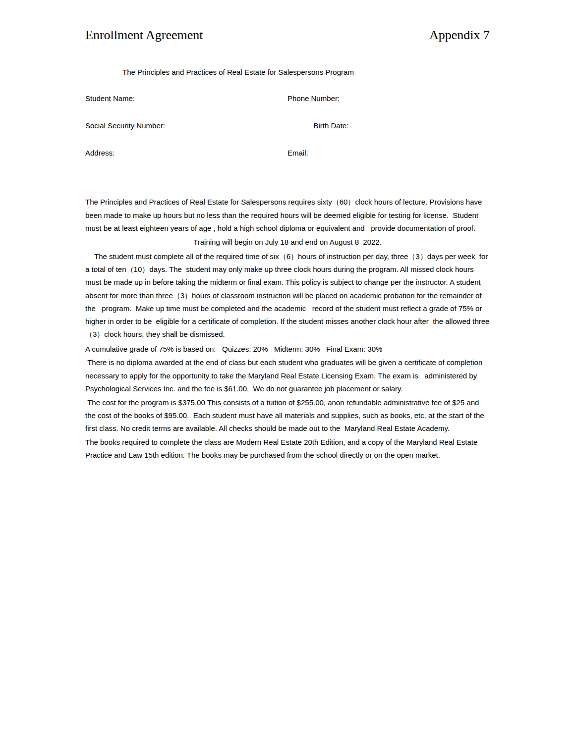Enrollment Agreement Appendix 7
The Principles and Practices of Real Estate for Salespersons Program
| Student Name: | Phone Number: |
| Social Security Number: | Birth Date: |
| Address: | Email: |
The Principles and Practices of Real Estate for Salespersons requires sixty（60）clock hours of lecture. Provisions have been made to make up hours but no less than the required hours will be deemed eligible for testing for license. Student must be at least eighteen years of age , hold a high school diploma or equivalent and provide documentation of proof.
Training will begin on July 18 and end on August 8 2022.
The student must complete all of the required time of six（6）hours of instruction per day, three（3）days per week for a total of ten（10）days. The student may only make up three clock hours during the program. All missed clock hours must be made up in before taking the midterm or final exam. This policy is subject to change per the instructor. A student absent for more than three（3）hours of classroom instruction will be placed on academic probation for the remainder of the program. Make up time must be completed and the academic record of the student must reflect a grade of 75% or higher in order to be eligible for a certificate of completion. If the student misses another clock hour after the allowed three（3）clock hours, they shall be dismissed.
A cumulative grade of 75% is based on: Quizzes: 20% Midterm: 30% Final Exam: 30%
There is no diploma awarded at the end of class but each student who graduates will be given a certificate of completion necessary to apply for the opportunity to take the Maryland Real Estate Licensing Exam. The exam is administered by Psychological Services Inc. and the fee is $61.00. We do not guarantee job placement or salary.
The cost for the program is $375.00 This consists of a tuition of $255.00, anon refundable administrative fee of $25 and the cost of the books of $95.00. Each student must have all materials and supplies, such as books, etc. at the start of the first class. No credit terms are available. All checks should be made out to the Maryland Real Estate Academy.
The books required to complete the class are Modern Real Estate 20th Edition, and a copy of the Maryland Real Estate Practice and Law 15th edition. The books may be purchased from the school directly or on the open market.